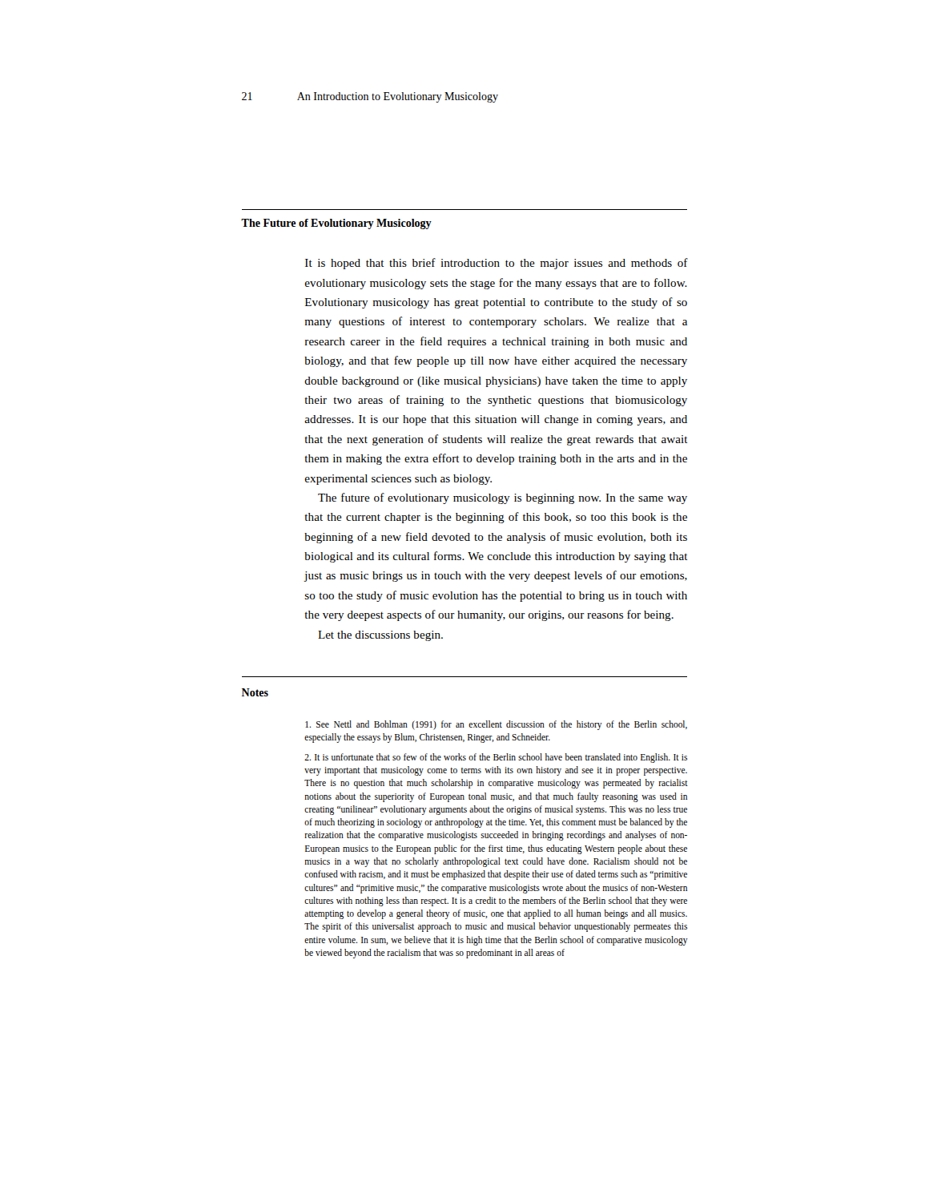21 An Introduction to Evolutionary Musicology
The Future of Evolutionary Musicology
It is hoped that this brief introduction to the major issues and methods of evolutionary musicology sets the stage for the many essays that are to follow. Evolutionary musicology has great potential to contribute to the study of so many questions of interest to contemporary scholars. We realize that a research career in the field requires a technical training in both music and biology, and that few people up till now have either acquired the necessary double background or (like musical physicians) have taken the time to apply their two areas of training to the synthetic questions that biomusicology addresses. It is our hope that this situation will change in coming years, and that the next generation of students will realize the great rewards that await them in making the extra effort to develop training both in the arts and in the experimental sciences such as biology.
The future of evolutionary musicology is beginning now. In the same way that the current chapter is the beginning of this book, so too this book is the beginning of a new field devoted to the analysis of music evolution, both its biological and its cultural forms. We conclude this introduction by saying that just as music brings us in touch with the very deepest levels of our emotions, so too the study of music evolution has the potential to bring us in touch with the very deepest aspects of our humanity, our origins, our reasons for being.
Let the discussions begin.
Notes
1. See Nettl and Bohlman (1991) for an excellent discussion of the history of the Berlin school, especially the essays by Blum, Christensen, Ringer, and Schneider.
2. It is unfortunate that so few of the works of the Berlin school have been translated into English. It is very important that musicology come to terms with its own history and see it in proper perspective. There is no question that much scholarship in comparative musicology was permeated by racialist notions about the superiority of European tonal music, and that much faulty reasoning was used in creating “unilinear” evolutionary arguments about the origins of musical systems. This was no less true of much theorizing in sociology or anthropology at the time. Yet, this comment must be balanced by the realization that the comparative musicologists succeeded in bringing recordings and analyses of non-European musics to the European public for the first time, thus educating Western people about these musics in a way that no scholarly anthropological text could have done. Racialism should not be confused with racism, and it must be emphasized that despite their use of dated terms such as “primitive cultures” and “primitive music,” the comparative musicologists wrote about the musics of non-Western cultures with nothing less than respect. It is a credit to the members of the Berlin school that they were attempting to develop a general theory of music, one that applied to all human beings and all musics. The spirit of this universalist approach to music and musical behavior unquestionably permeates this entire volume. In sum, we believe that it is high time that the Berlin school of comparative musicology be viewed beyond the racialism that was so predominant in all areas of